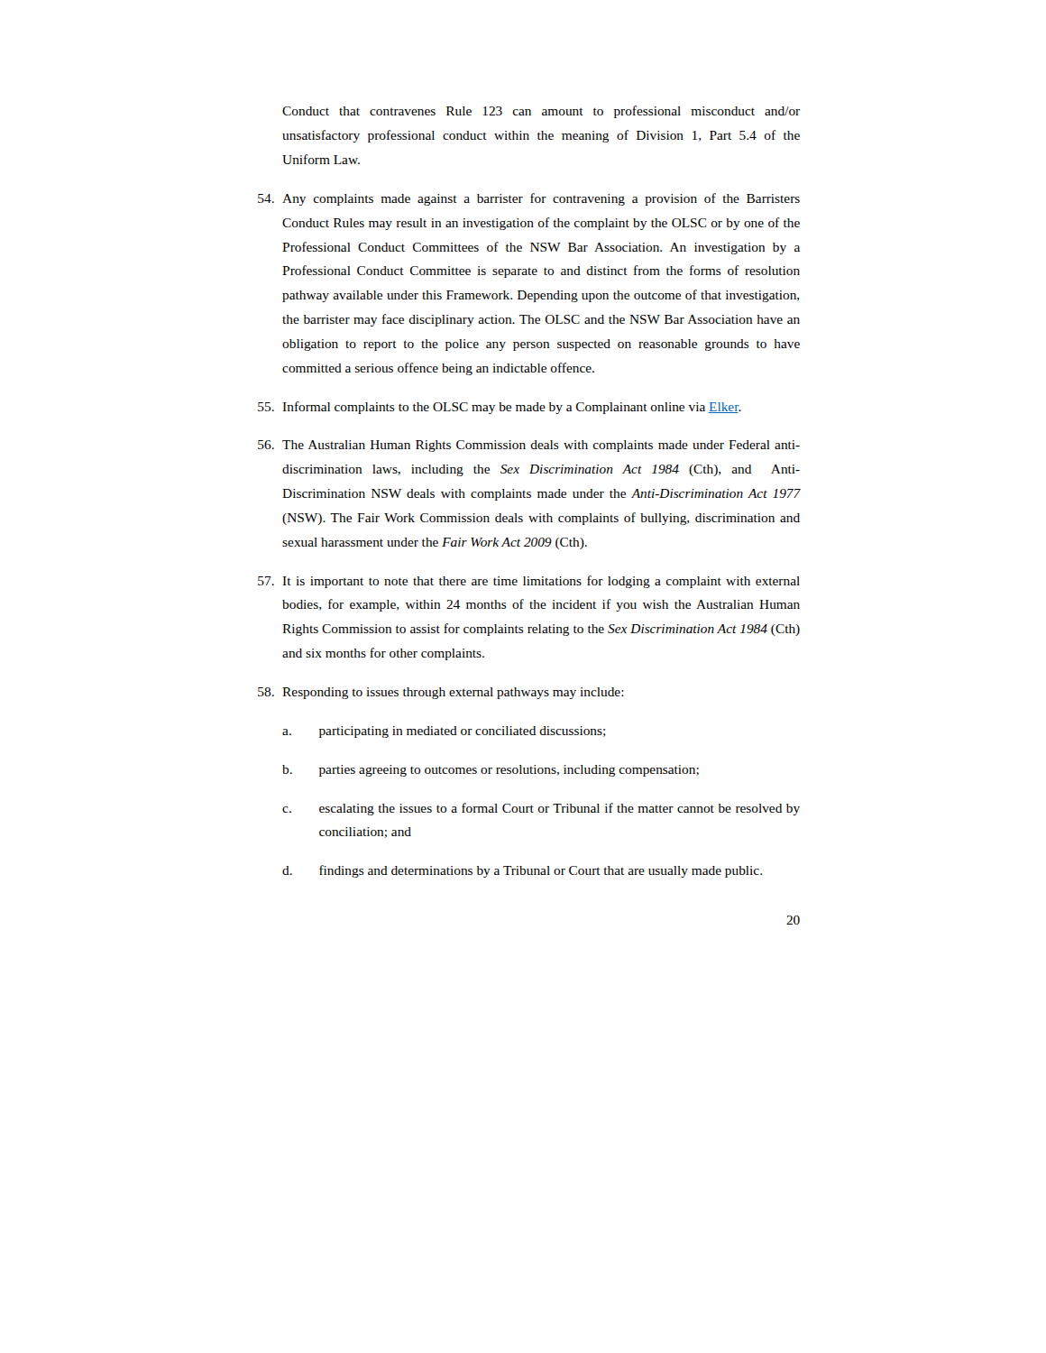Conduct that contravenes Rule 123 can amount to professional misconduct and/or unsatisfactory professional conduct within the meaning of Division 1, Part 5.4 of the Uniform Law.
Any complaints made against a barrister for contravening a provision of the Barristers Conduct Rules may result in an investigation of the complaint by the OLSC or by one of the Professional Conduct Committees of the NSW Bar Association. An investigation by a Professional Conduct Committee is separate to and distinct from the forms of resolution pathway available under this Framework. Depending upon the outcome of that investigation, the barrister may face disciplinary action. The OLSC and the NSW Bar Association have an obligation to report to the police any person suspected on reasonable grounds to have committed a serious offence being an indictable offence.
Informal complaints to the OLSC may be made by a Complainant online via Elker.
The Australian Human Rights Commission deals with complaints made under Federal anti-discrimination laws, including the Sex Discrimination Act 1984 (Cth), and Anti-Discrimination NSW deals with complaints made under the Anti-Discrimination Act 1977 (NSW). The Fair Work Commission deals with complaints of bullying, discrimination and sexual harassment under the Fair Work Act 2009 (Cth).
It is important to note that there are time limitations for lodging a complaint with external bodies, for example, within 24 months of the incident if you wish the Australian Human Rights Commission to assist for complaints relating to the Sex Discrimination Act 1984 (Cth) and six months for other complaints.
Responding to issues through external pathways may include:
participating in mediated or conciliated discussions;
parties agreeing to outcomes or resolutions, including compensation;
escalating the issues to a formal Court or Tribunal if the matter cannot be resolved by conciliation; and
findings and determinations by a Tribunal or Court that are usually made public.
20